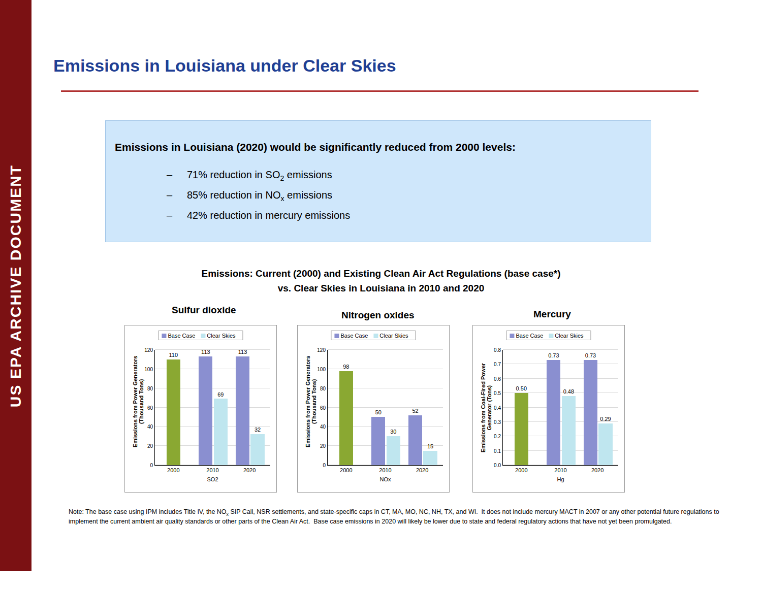US EPA ARCHIVE DOCUMENT
Emissions in Louisiana under Clear Skies
Emissions in Louisiana (2020) would be significantly reduced from 2000 levels:
–71% reduction in SO2 emissions
–85% reduction in NOx emissions
–42% reduction in mercury emissions
Emissions: Current (2000) and Existing Clean Air Act Regulations (base case*)
vs. Clear Skies in Louisiana in 2010 and 2020
Sulfur dioxide
Nitrogen oxides
Mercury
Base Case Clear Skies
Emissions from Power Generators
(Thousand Tons)
0
20
40
60
80
100
120
110
2000
113
69
2010
113
32
2020
SO2
Base Case Clear Skies
Emissions from Power Generators
(Thousand Tons)
0
20
40
60
80
100
120
98
2000
50
30
2010
52
15
2020
NOx
Base Case Clear Skies
Emissions from Coal-Fired Power
Generator (Tons)
0.0
0.1
0.2
0.3
0.4
0.5
0.6
0.7
0.8
0.50
2000
0.73
0.48
2010
0.73
0.29
2020
Hg
Note: The base case using IPM includes Title IV, the NOx SIP Call, NSR settlements, and state-specific caps in CT, MA, MO, NC, NH, TX, and WI. It does not include mercury MACT in 2007 or any other potential future regulations to implement the current ambient air quality standards or other parts of the Clean Air Act. Base case emissions in 2020 will likely be lower due to state and federal regulatory actions that have not yet been promulgated.